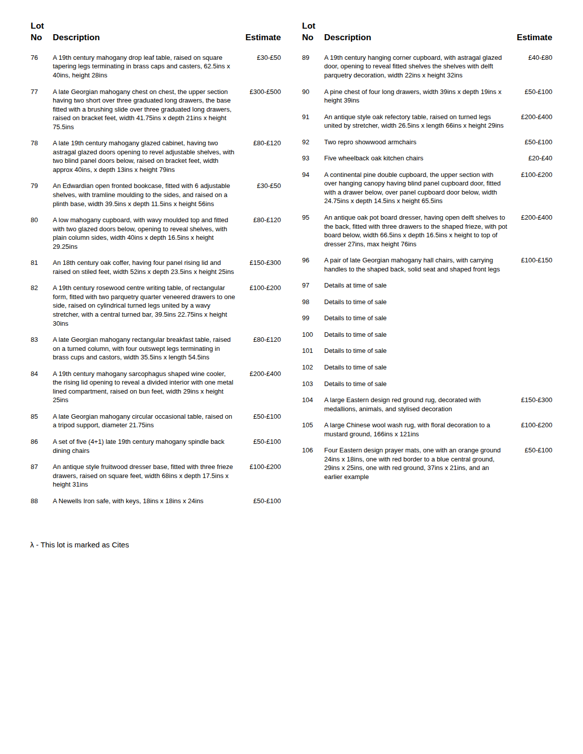| Lot No | Description | Estimate |
| --- | --- | --- |
| 76 | A 19th century mahogany drop leaf table, raised on square tapering legs terminating in brass caps and casters, 62.5ins x 40ins, height 28ins | £30-£50 |
| 77 | A late Georgian mahogany chest on chest, the upper section having two short over three graduated long drawers, the base fitted with a brushing slide over three graduated long drawers, raised on bracket feet, width 41.75ins x depth 21ins x height 75.5ins | £300-£500 |
| 78 | A late 19th century mahogany glazed cabinet, having two astragal glazed doors opening to revel adjustable shelves, with two blind panel doors below, raised on bracket feet, width approx 40ins, x depth 13ins x height 79ins | £80-£120 |
| 79 | An Edwardian open fronted bookcase, fitted with 6 adjustable shelves, with tramline moulding to the sides, and raised on a plinth base, width 39.5ins x depth 11.5ins x height 56ins | £30-£50 |
| 80 | A low mahogany cupboard, with wavy moulded top and fitted with two glazed doors below, opening to reveal shelves, with plain column sides, width 40ins x depth 16.5ins x height 29.25ins | £80-£120 |
| 81 | An 18th century oak coffer, having four panel rising lid and raised on stiled feet, width 52ins x depth 23.5ins x height 25ins | £150-£300 |
| 82 | A 19th century rosewood centre writing table, of rectangular form, fitted with two parquetry quarter veneered drawers to one side, raised on cylindrical turned legs united by a wavy stretcher, with a central turned bar, 39.5ins 22.75ins x height 30ins | £100-£200 |
| 83 | A late Georgian mahogany rectangular breakfast table, raised on a turned column, with four outswept legs terminating in brass cups and castors, width 35.5ins x length 54.5ins | £80-£120 |
| 84 | A 19th century mahogany sarcophagus shaped wine cooler, the rising lid opening to reveal a divided interior with one metal lined compartment, raised on bun feet, width 29ins x height 25ins | £200-£400 |
| 85 | A late Georgian mahogany circular occasional table, raised on a tripod support, diameter 21.75ins | £50-£100 |
| 86 | A set of five (4+1) late 19th century mahogany spindle back dining chairs | £50-£100 |
| 87 | An antique style fruitwood dresser base, fitted with three frieze drawers, raised on square feet, width 68ins x depth 17.5ins x height 31ins | £100-£200 |
| 88 | A Newells Iron safe, with keys, 18ins x 18ins x 24ins | £50-£100 |
| Lot No | Description | Estimate |
| --- | --- | --- |
| 89 | A 19th century hanging corner cupboard, with astragal glazed door, opening to reveal fitted shelves the shelves with delft parquetry decoration, width 22ins x height 32ins | £40-£80 |
| 90 | A pine chest of four long drawers, width 39ins x depth 19ins x height 39ins | £50-£100 |
| 91 | An antique style oak refectory table, raised on turned legs united by stretcher, width 26.5ins x length 66ins x height 29ins | £200-£400 |
| 92 | Two repro showwood armchairs | £50-£100 |
| 93 | Five wheelback oak kitchen chairs | £20-£40 |
| 94 | A continental pine double cupboard, the upper section with over hanging canopy having blind panel cupboard door, fitted with a drawer below, over panel cupboard door below, width 24.75ins x depth 14.5ins x height 65.5ins | £100-£200 |
| 95 | An antique oak pot board dresser, having open delft shelves to the back, fitted with three drawers to the shaped frieze, with pot board below, width 66.5ins x depth 16.5ins x height to top of dresser 27ins, max height 76ins | £200-£400 |
| 96 | A pair of late Georgian mahogany hall chairs, with carrying handles to the shaped back, solid seat and shaped front legs | £100-£150 |
| 97 | Details at time of sale | |
| 98 | Details to time of sale | |
| 99 | Details to time of sale | |
| 100 | Details to time of sale | |
| 101 | Details to time of sale | |
| 102 | Details to time of sale | |
| 103 | Details to time of sale | |
| 104 | A large Eastern design red ground rug, decorated with medallions, animals, and stylised decoration | £150-£300 |
| 105 | A large Chinese wool wash rug, with floral decoration to a mustard ground, 166ins x 121ins | £100-£200 |
| 106 | Four Eastern design prayer mats, one with an orange ground 24ins x 18ins, one with red border to a blue central ground, 29ins x 25ins, one with red ground, 37ins x 21ins, and an earlier example | £50-£100 |
λ - This lot is marked as Cites